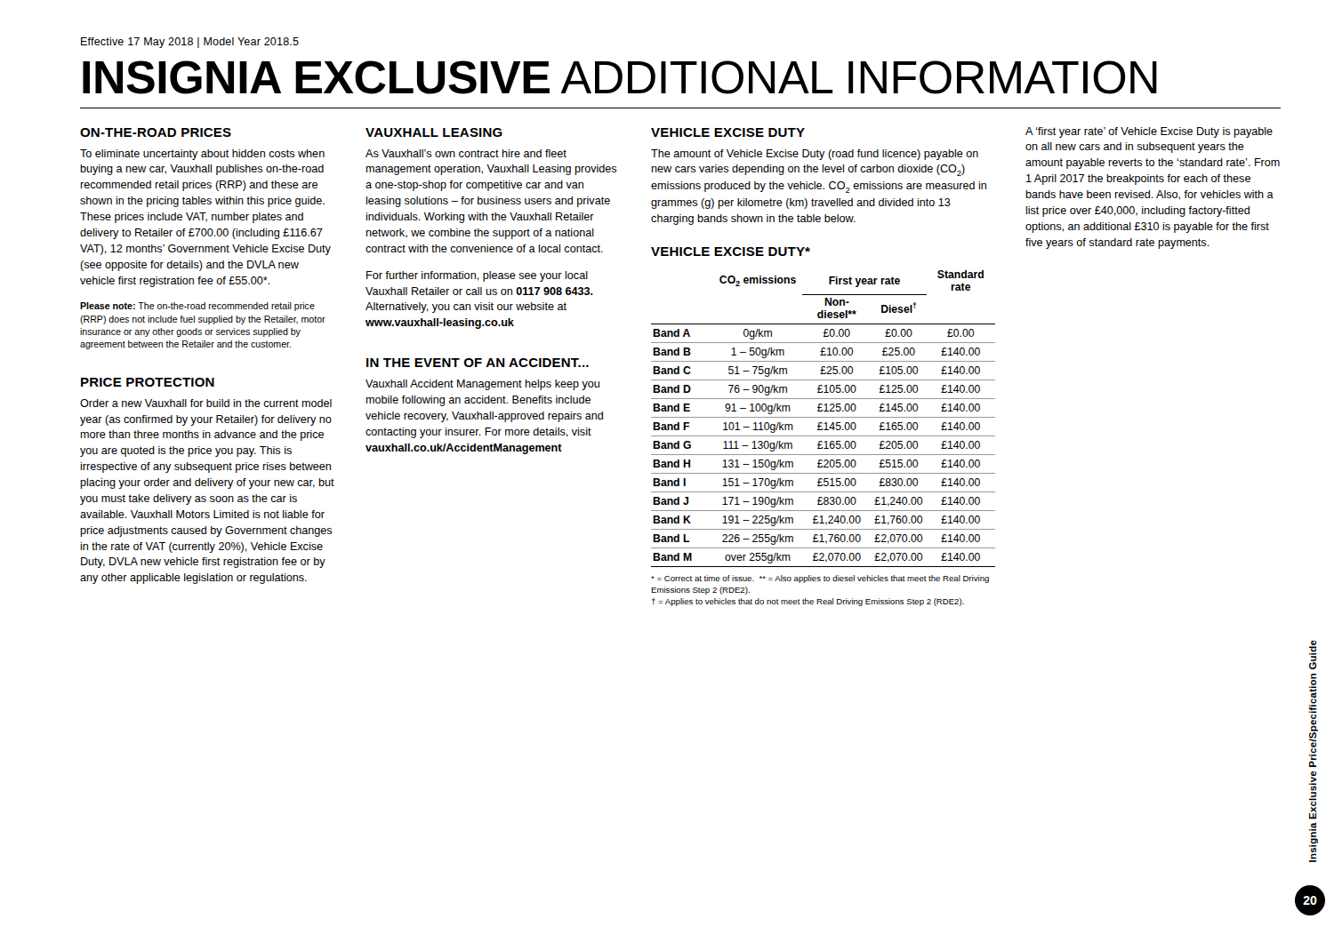Effective 17 May 2018 | Model Year 2018.5
INSIGNIA EXCLUSIVE ADDITIONAL INFORMATION
ON-THE-ROAD PRICES
To eliminate uncertainty about hidden costs when buying a new car, Vauxhall publishes on-the-road recommended retail prices (RRP) and these are shown in the pricing tables within this price guide. These prices include VAT, number plates and delivery to Retailer of £700.00 (including £116.67 VAT), 12 months’ Government Vehicle Excise Duty (see opposite for details) and the DVLA new vehicle first registration fee of £55.00*.
Please note: The on-the-road recommended retail price (RRP) does not include fuel supplied by the Retailer, motor insurance or any other goods or services supplied by agreement between the Retailer and the customer.
PRICE PROTECTION
Order a new Vauxhall for build in the current model year (as confirmed by your Retailer) for delivery no more than three months in advance and the price you are quoted is the price you pay. This is irrespective of any subsequent price rises between placing your order and delivery of your new car, but you must take delivery as soon as the car is available. Vauxhall Motors Limited is not liable for price adjustments caused by Government changes in the rate of VAT (currently 20%), Vehicle Excise Duty, DVLA new vehicle first registration fee or by any other applicable legislation or regulations.
VAUXHALL LEASING
As Vauxhall’s own contract hire and fleet management operation, Vauxhall Leasing provides a one-stop-shop for competitive car and van leasing solutions – for business users and private individuals. Working with the Vauxhall Retailer network, we combine the support of a national contract with the convenience of a local contact.
For further information, please see your local Vauxhall Retailer or call us on 0117 908 6433. Alternatively, you can visit our website at www.vauxhall-leasing.co.uk
IN THE EVENT OF AN ACCIDENT...
Vauxhall Accident Management helps keep you mobile following an accident. Benefits include vehicle recovery, Vauxhall-approved repairs and contacting your insurer. For more details, visit vauxhall.co.uk/AccidentManagement
VEHICLE EXCISE DUTY
The amount of Vehicle Excise Duty (road fund licence) payable on new cars varies depending on the level of carbon dioxide (CO2) emissions produced by the vehicle. CO2 emissions are measured in grammes (g) per kilometre (km) travelled and divided into 13 charging bands shown in the table below.
VEHICLE EXCISE DUTY*
| | CO 2 emissions | First year rate | Standard rate |
| --- | --- | --- | --- |
| | | Non-diesel** | Diesel † | |
| Band A | 0g/km | £0.00 | £0.00 | £0.00 |
| Band B | 1 – 50g/km | £10.00 | £25.00 | £140.00 |
| Band C | 51 – 75g/km | £25.00 | £105.00 | £140.00 |
| Band D | 76 – 90g/km | £105.00 | £125.00 | £140.00 |
| Band E | 91 – 100g/km | £125.00 | £145.00 | £140.00 |
| Band F | 101 – 110g/km | £145.00 | £165.00 | £140.00 |
| Band G | 111 – 130g/km | £165.00 | £205.00 | £140.00 |
| Band H | 131 – 150g/km | £205.00 | £515.00 | £140.00 |
| Band I | 151 – 170g/km | £515.00 | £830.00 | £140.00 |
| Band J | 171 – 190g/km | £830.00 | £1,240.00 | £140.00 |
| Band K | 191 – 225g/km | £1,240.00 | £1,760.00 | £140.00 |
| Band L | 226 – 255g/km | £1,760.00 | £2,070.00 | £140.00 |
| Band M | over 255g/km | £2,070.00 | £2,070.00 | £140.00 |
* = Correct at time of issue. ** = Also applies to diesel vehicles that meet the Real Driving Emissions Step 2 (RDE2).
† = Applies to vehicles that do not meet the Real Driving Emissions Step 2 (RDE2).
A ‘first year rate’ of Vehicle Excise Duty is payable on all new cars and in subsequent years the amount payable reverts to the ‘standard rate’. From 1 April 2017 the breakpoints for each of these bands have been revised. Also, for vehicles with a list price over £40,000, including factory-fitted options, an additional £310 is payable for the first five years of standard rate payments.
Insignia Exclusive Price/Specification Guide
20